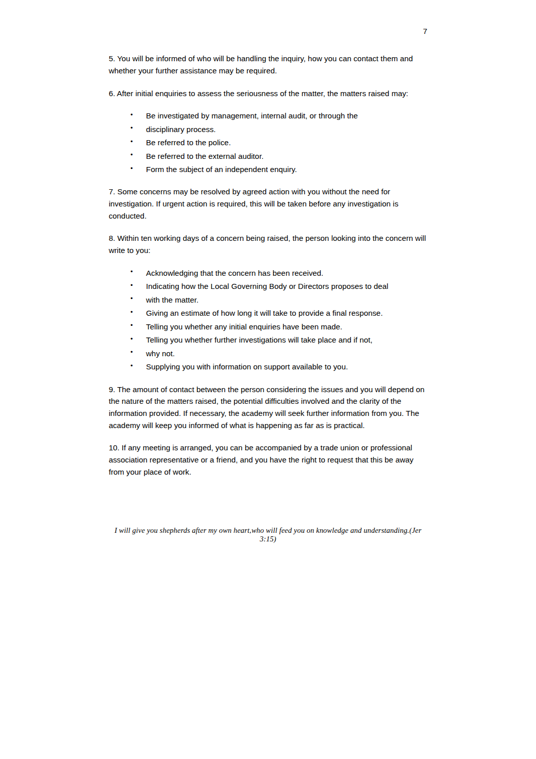7
5. You will be informed of who will be handling the inquiry, how you can contact them and whether your further assistance may be required.
6. After initial enquiries to assess the seriousness of the matter, the matters raised may:
Be investigated by management, internal audit, or through the
disciplinary process.
Be referred to the police.
Be referred to the external auditor.
Form the subject of an independent enquiry.
7. Some concerns may be resolved by agreed action with you without the need for investigation. If urgent action is required, this will be taken before any investigation is conducted.
8. Within ten working days of a concern being raised, the person looking into the concern will write to you:
Acknowledging that the concern has been received.
Indicating how the Local Governing Body or Directors proposes to deal
with the matter.
Giving an estimate of how long it will take to provide a final response.
Telling you whether any initial enquiries have been made.
Telling you whether further investigations will take place and if not,
why not.
Supplying you with information on support available to you.
9. The amount of contact between the person considering the issues and you will depend on the nature of the matters raised, the potential difficulties involved and the clarity of the information provided. If necessary, the academy will seek further information from you. The academy will keep you informed of what is happening as far as is practical.
10. If any meeting is arranged, you can be accompanied by a trade union or professional association representative or a friend, and you have the right to request that this be away from your place of work.
I will give you shepherds after my own heart,who will feed you on knowledge and understanding.(Jer 3:15)